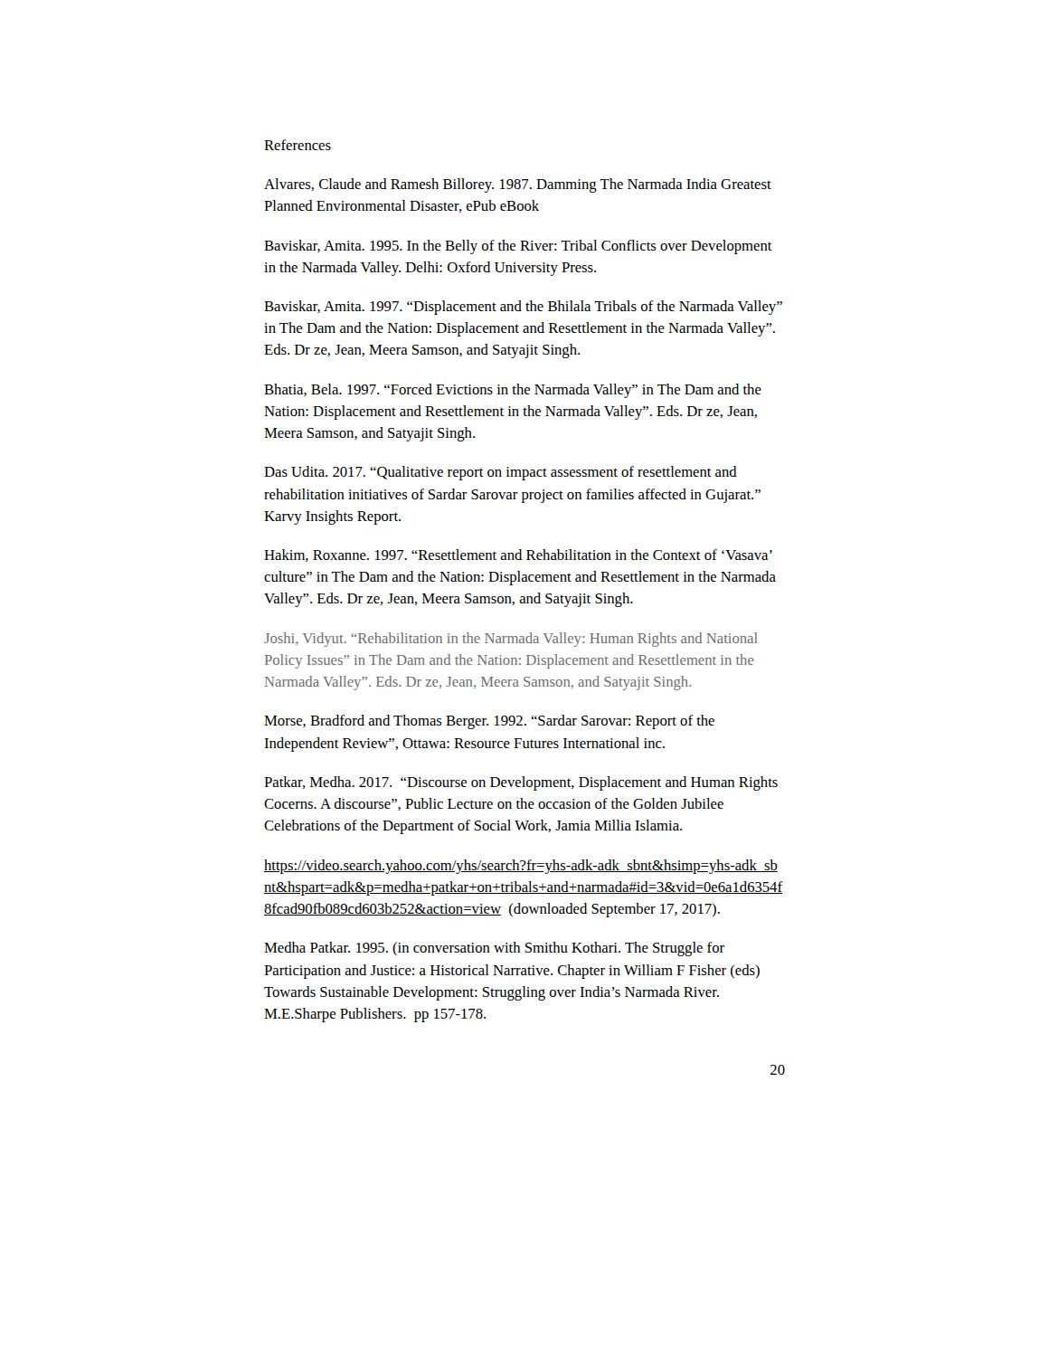References
Alvares, Claude and Ramesh Billorey. 1987. Damming The Narmada India Greatest Planned Environmental Disaster, ePub eBook
Baviskar, Amita. 1995. In the Belly of the River: Tribal Conflicts over Development in the Narmada Valley. Delhi: Oxford University Press.
Baviskar, Amita. 1997. “Displacement and the Bhilala Tribals of the Narmada Valley” in The Dam and the Nation: Displacement and Resettlement in the Narmada Valley”. Eds. Dr ze, Jean, Meera Samson, and Satyajit Singh.
Bhatia, Bela. 1997. “Forced Evictions in the Narmada Valley” in The Dam and the Nation: Displacement and Resettlement in the Narmada Valley”. Eds. Dr ze, Jean, Meera Samson, and Satyajit Singh.
Das Udita. 2017. “Qualitative report on impact assessment of resettlement and rehabilitation initiatives of Sardar Sarovar project on families affected in Gujarat.” Karvy Insights Report.
Hakim, Roxanne. 1997. “Resettlement and Rehabilitation in the Context of ‘Vasava’ culture” in The Dam and the Nation: Displacement and Resettlement in the Narmada Valley”. Eds. Dr ze, Jean, Meera Samson, and Satyajit Singh.
Joshi, Vidyut. “Rehabilitation in the Narmada Valley: Human Rights and National Policy Issues” in The Dam and the Nation: Displacement and Resettlement in the Narmada Valley”. Eds. Dr ze, Jean, Meera Samson, and Satyajit Singh.
Morse, Bradford and Thomas Berger. 1992. “Sardar Sarovar: Report of the Independent Review”, Ottawa: Resource Futures International inc.
Patkar, Medha. 2017. “Discourse on Development, Displacement and Human Rights Cocerns. A discourse”, Public Lecture on the occasion of the Golden Jubilee Celebrations of the Department of Social Work, Jamia Millia Islamia.
https://video.search.yahoo.com/yhs/search?fr=yhs-adk-adk_sbnt&hsimp=yhs-adk_sbnt&hspart=adk&p=medha+patkar+on+tribals+and+narmada#id=3&vid=0e6a1d6354f8fcad90fb089cd603b252&action=view (downloaded September 17, 2017).
Medha Patkar. 1995. (in conversation with Smithu Kothari. The Struggle for Participation and Justice: a Historical Narrative. Chapter in William F Fisher (eds) Towards Sustainable Development: Struggling over India’s Narmada River. M.E.Sharpe Publishers. pp 157-178.
20